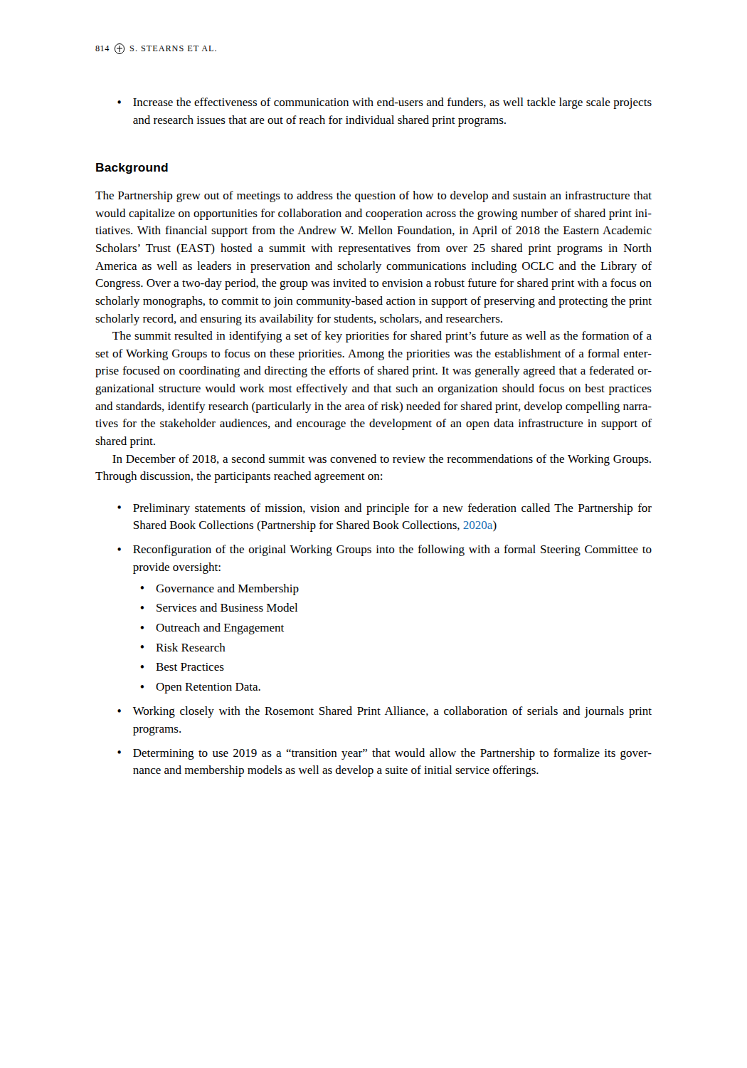814 S. STEARNS ET AL.
Increase the effectiveness of communication with end-users and funders, as well tackle large scale projects and research issues that are out of reach for individual shared print programs.
Background
The Partnership grew out of meetings to address the question of how to develop and sustain an infrastructure that would capitalize on opportunities for collaboration and cooperation across the growing number of shared print initiatives. With financial support from the Andrew W. Mellon Foundation, in April of 2018 the Eastern Academic Scholars’ Trust (EAST) hosted a summit with representatives from over 25 shared print programs in North America as well as leaders in preservation and scholarly communications including OCLC and the Library of Congress. Over a two-day period, the group was invited to envision a robust future for shared print with a focus on scholarly monographs, to commit to join community-based action in support of preserving and protecting the print scholarly record, and ensuring its availability for students, scholars, and researchers.
The summit resulted in identifying a set of key priorities for shared print’s future as well as the formation of a set of Working Groups to focus on these priorities. Among the priorities was the establishment of a formal enterprise focused on coordinating and directing the efforts of shared print. It was generally agreed that a federated organizational structure would work most effectively and that such an organization should focus on best practices and standards, identify research (particularly in the area of risk) needed for shared print, develop compelling narratives for the stakeholder audiences, and encourage the development of an open data infrastructure in support of shared print.
In December of 2018, a second summit was convened to review the recommendations of the Working Groups. Through discussion, the participants reached agreement on:
Preliminary statements of mission, vision and principle for a new federation called The Partnership for Shared Book Collections (Partnership for Shared Book Collections, 2020a)
Reconfiguration of the original Working Groups into the following with a formal Steering Committee to provide oversight:
Governance and Membership
Services and Business Model
Outreach and Engagement
Risk Research
Best Practices
Open Retention Data.
Working closely with the Rosemont Shared Print Alliance, a collaboration of serials and journals print programs.
Determining to use 2019 as a “transition year” that would allow the Partnership to formalize its governance and membership models as well as develop a suite of initial service offerings.